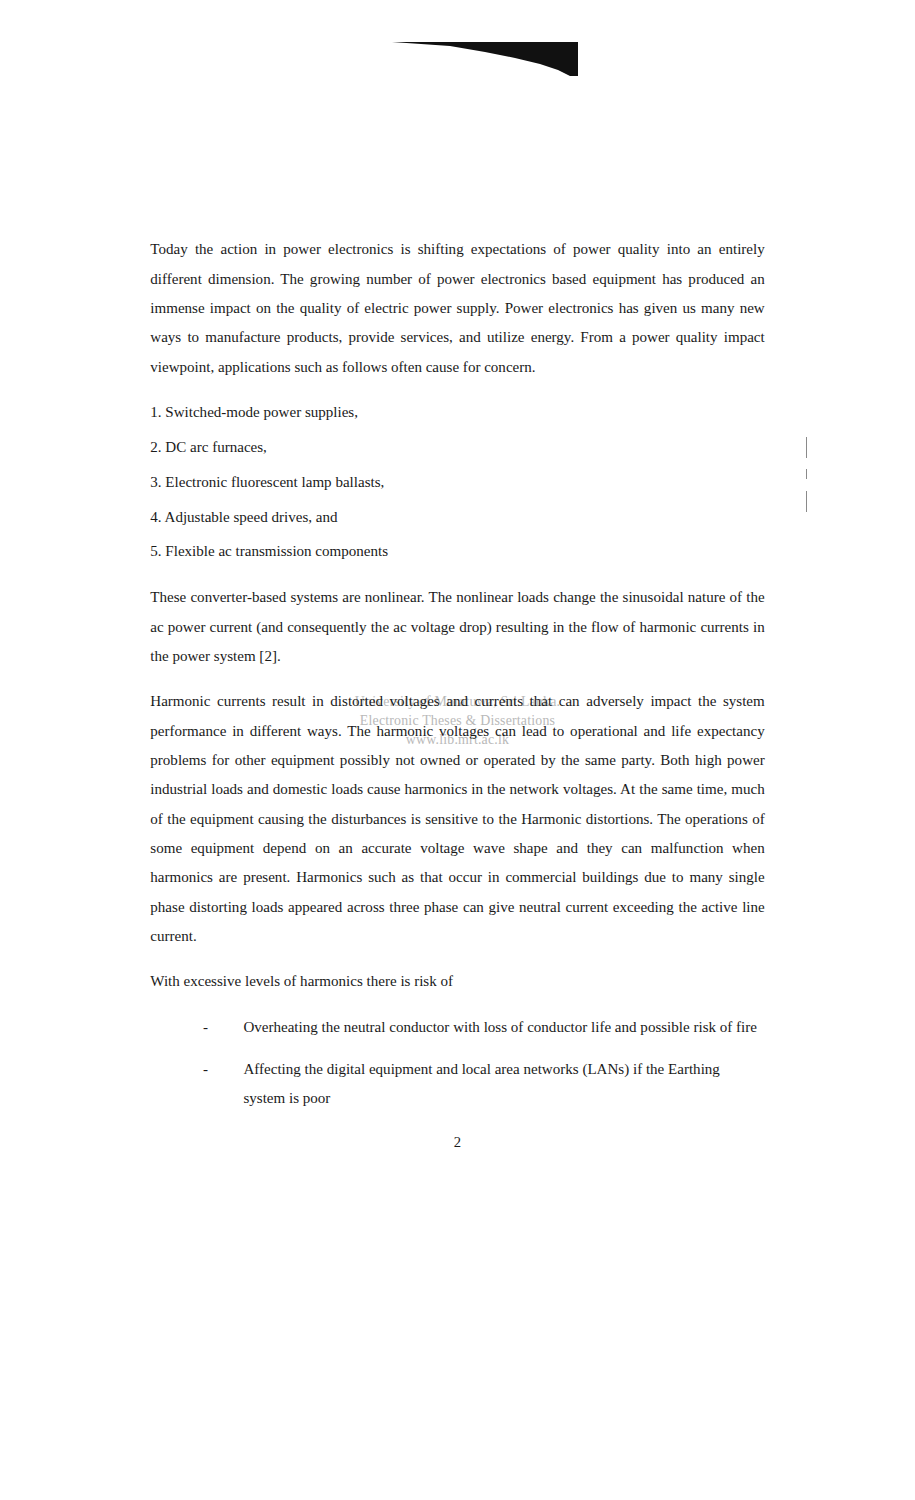Today the action in power electronics is shifting expectations of power quality into an entirely different dimension. The growing number of power electronics based equipment has produced an immense impact on the quality of electric power supply. Power electronics has given us many new ways to manufacture products, provide services, and utilize energy. From a power quality impact viewpoint, applications such as follows often cause for concern.
1. Switched-mode power supplies,
2. DC arc furnaces,
3. Electronic fluorescent lamp ballasts,
4. Adjustable speed drives, and
5. Flexible ac transmission components
These converter-based systems are nonlinear. The nonlinear loads change the sinusoidal nature of the ac power current (and consequently the ac voltage drop) resulting in the flow of harmonic currents in the power system [2].
University of Moratuwa, Sri Lanka. Electronic Theses & Dissertations www.lib.mrt.ac.lk
Harmonic currents result in distorted voltages and currents that can adversely impact the system performance in different ways. The harmonic voltages can lead to operational and life expectancy problems for other equipment possibly not owned or operated by the same party. Both high power industrial loads and domestic loads cause harmonics in the network voltages. At the same time, much of the equipment causing the disturbances is sensitive to the Harmonic distortions. The operations of some equipment depend on an accurate voltage wave shape and they can malfunction when harmonics are present. Harmonics such as that occur in commercial buildings due to many single phase distorting loads appeared across three phase can give neutral current exceeding the active line current.
With excessive levels of harmonics there is risk of
Overheating the neutral conductor with loss of conductor life and possible risk of fire
Affecting the digital equipment and local area networks (LANs) if the Earthing system is poor
2